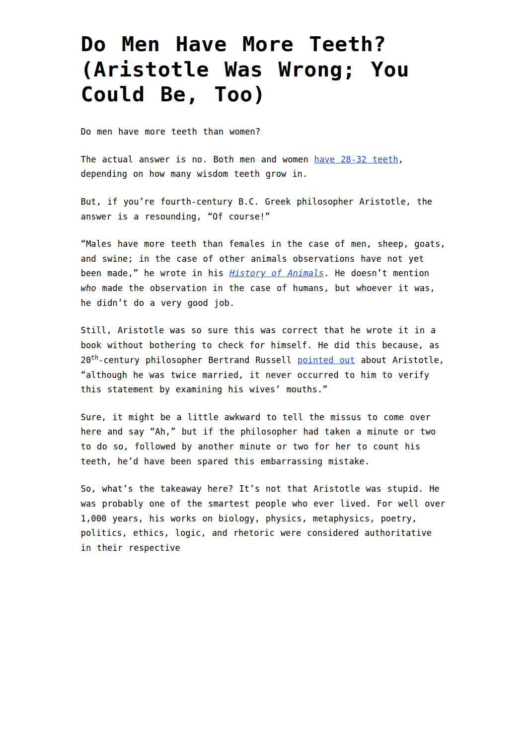Do Men Have More Teeth? (Aristotle Was Wrong; You Could Be, Too)
Do men have more teeth than women?
The actual answer is no. Both men and women have 28-32 teeth, depending on how many wisdom teeth grow in.
But, if you’re fourth-century B.C. Greek philosopher Aristotle, the answer is a resounding, “Of course!”
“Males have more teeth than females in the case of men, sheep, goats, and swine; in the case of other animals observations have not yet been made,” he wrote in his History of Animals. He doesn’t mention who made the observation in the case of humans, but whoever it was, he didn’t do a very good job.
Still, Aristotle was so sure this was correct that he wrote it in a book without bothering to check for himself. He did this because, as 20th-century philosopher Bertrand Russell pointed out about Aristotle, “although he was twice married, it never occurred to him to verify this statement by examining his wives’ mouths.”
Sure, it might be a little awkward to tell the missus to come over here and say “Ah,” but if the philosopher had taken a minute or two to do so, followed by another minute or two for her to count his teeth, he’d have been spared this embarrassing mistake.
So, what’s the takeaway here? It’s not that Aristotle was stupid. He was probably one of the smartest people who ever lived. For well over 1,000 years, his works on biology, physics, metaphysics, poetry, politics, ethics, logic, and rhetoric were considered authoritative in their respective